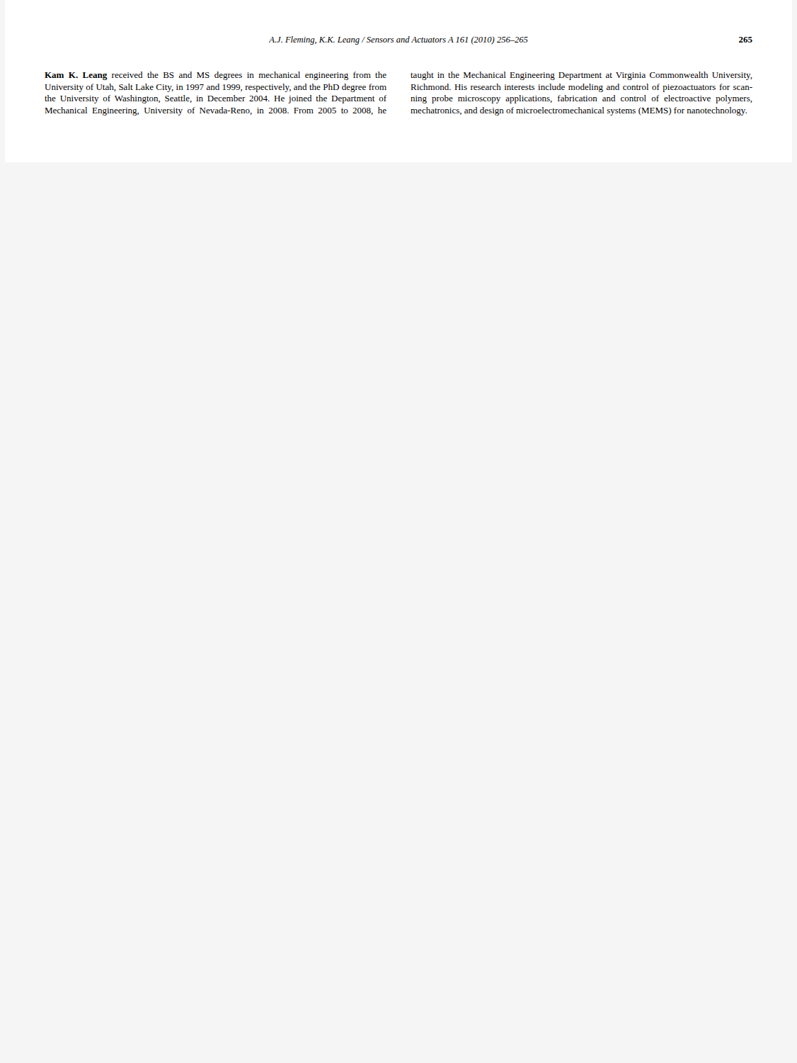A.J. Fleming, K.K. Leang / Sensors and Actuators A 161 (2010) 256–265 265
Kam K. Leang received the BS and MS degrees in mechanical engineering from the University of Utah, Salt Lake City, in 1997 and 1999, respectively, and the PhD degree from the University of Washington, Seattle, in December 2004. He joined the Department of Mechanical Engineering, University of Nevada-Reno, in 2008. From 2005 to 2008, he taught in the Mechanical Engineering Department at Virginia Commonwealth University, Richmond. His research interests include modeling and control of piezoactuators for scanning probe microscopy applications, fabrication and control of electroactive polymers, mechatronics, and design of microelectromechanical systems (MEMS) for nanotechnology.